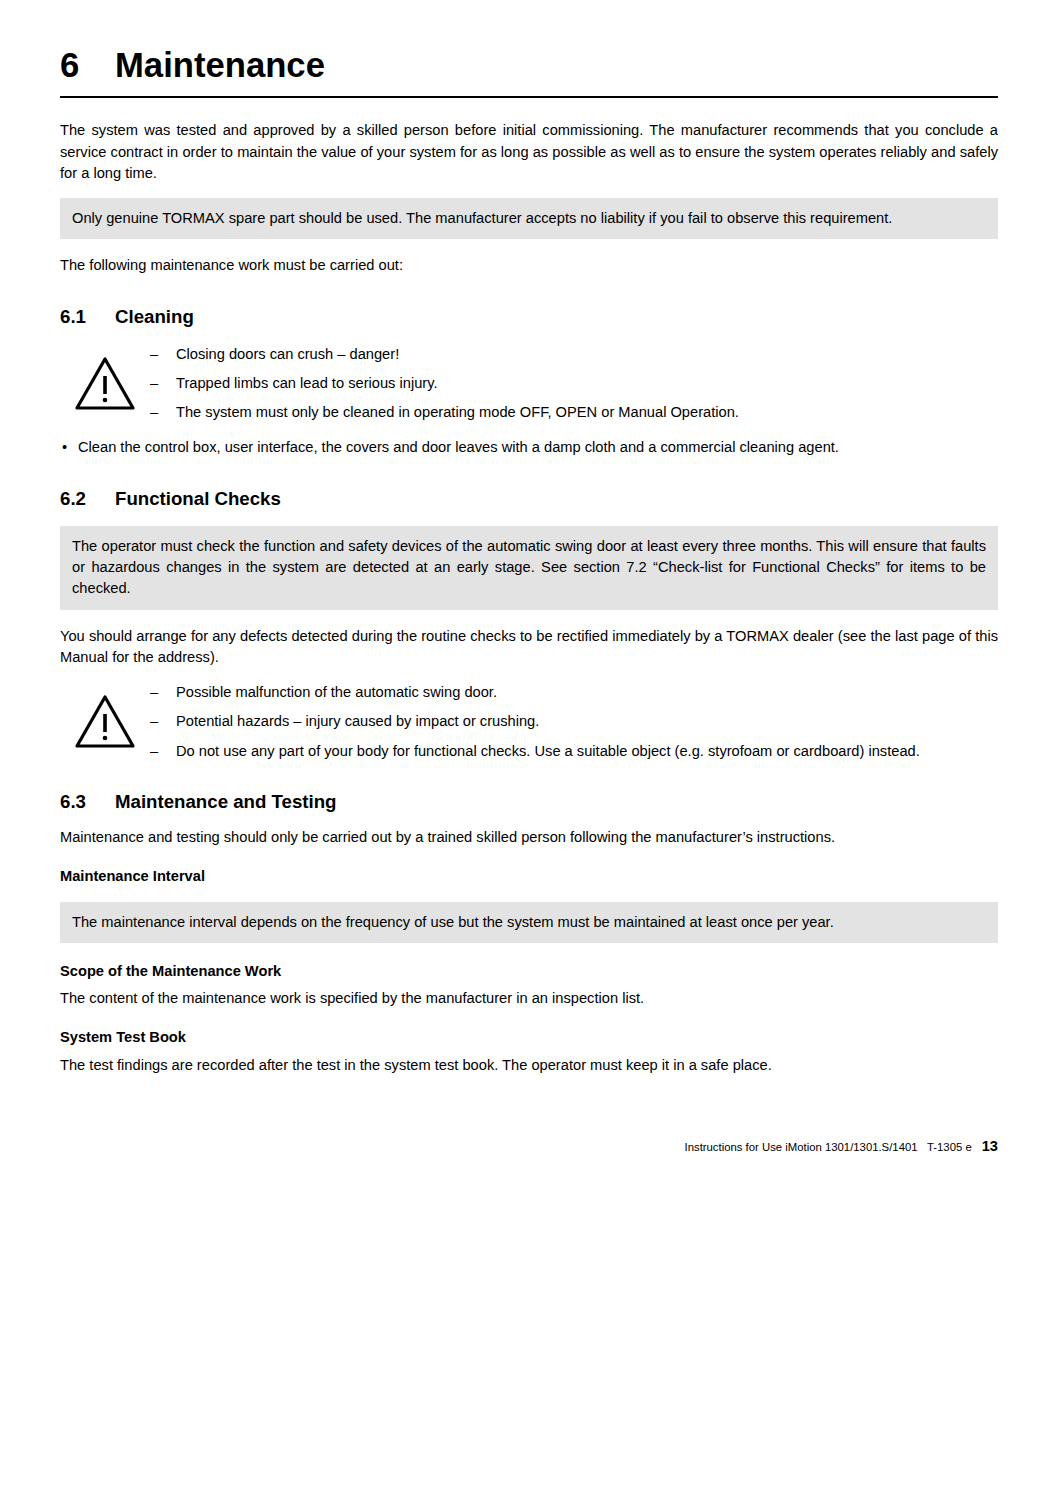6 Maintenance
The system was tested and approved by a skilled person before initial commissioning. The manufacturer recommends that you conclude a service contract in order to maintain the value of your system for as long as possible as well as to ensure the system operates reliably and safely for a long time.
Only genuine TORMAX spare part should be used. The manufacturer accepts no liability if you fail to observe this requirement.
The following maintenance work must be carried out:
6.1 Cleaning
Closing doors can crush – danger!
Trapped limbs can lead to serious injury.
The system must only be cleaned in operating mode OFF, OPEN or Manual Operation.
Clean the control box, user interface, the covers and door leaves with a damp cloth and a commercial cleaning agent.
6.2 Functional Checks
The operator must check the function and safety devices of the automatic swing door at least every three months. This will ensure that faults or hazardous changes in the system are detected at an early stage. See section 7.2 “Check-list for Functional Checks” for items to be checked.
You should arrange for any defects detected during the routine checks to be rectified immediately by a TORMAX dealer (see the last page of this Manual for the address).
Possible malfunction of the automatic swing door.
Potential hazards – injury caused by impact or crushing.
Do not use any part of your body for functional checks. Use a suitable object (e.g. styrofoam or cardboard) instead.
6.3 Maintenance and Testing
Maintenance and testing should only be carried out by a trained skilled person following the manufacturer’s instructions.
Maintenance Interval
The maintenance interval depends on the frequency of use but the system must be maintained at least once per year.
Scope of the Maintenance Work
The content of the maintenance work is specified by the manufacturer in an inspection list.
System Test Book
The test findings are recorded after the test in the system test book. The operator must keep it in a safe place.
Instructions for Use iMotion 1301/1301.S/1401 T-1305 e13